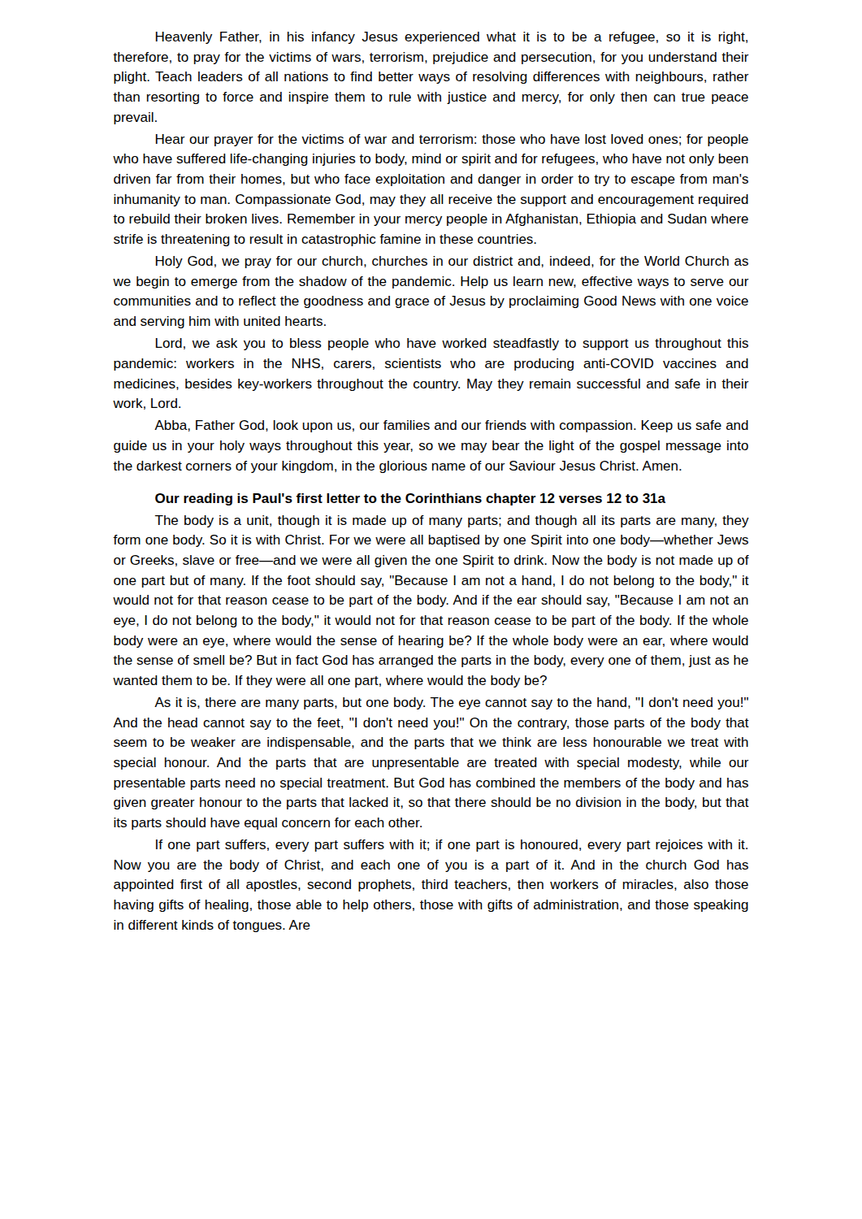Heavenly Father, in his infancy Jesus experienced what it is to be a refugee, so it is right, therefore, to pray for the victims of wars, terrorism, prejudice and persecution, for you understand their plight. Teach leaders of all nations to find better ways of resolving differences with neighbours, rather than resorting to force and inspire them to rule with justice and mercy, for only then can true peace prevail.
Hear our prayer for the victims of war and terrorism: those who have lost loved ones; for people who have suffered life-changing injuries to body, mind or spirit and for refugees, who have not only been driven far from their homes, but who face exploitation and danger in order to try to escape from man's inhumanity to man. Compassionate God, may they all receive the support and encouragement required to rebuild their broken lives. Remember in your mercy people in Afghanistan, Ethiopia and Sudan where strife is threatening to result in catastrophic famine in these countries.
Holy God, we pray for our church, churches in our district and, indeed, for the World Church as we begin to emerge from the shadow of the pandemic. Help us learn new, effective ways to serve our communities and to reflect the goodness and grace of Jesus by proclaiming Good News with one voice and serving him with united hearts.
Lord, we ask you to bless people who have worked steadfastly to support us throughout this pandemic: workers in the NHS, carers, scientists who are producing anti-COVID vaccines and medicines, besides key-workers throughout the country. May they remain successful and safe in their work, Lord.
Abba, Father God, look upon us, our families and our friends with compassion. Keep us safe and guide us in your holy ways throughout this year, so we may bear the light of the gospel message into the darkest corners of your kingdom, in the glorious name of our Saviour Jesus Christ. Amen.
Our reading is Paul's first letter to the Corinthians chapter 12 verses 12 to 31a
The body is a unit, though it is made up of many parts; and though all its parts are many, they form one body. So it is with Christ. For we were all baptised by one Spirit into one body—whether Jews or Greeks, slave or free—and we were all given the one Spirit to drink. Now the body is not made up of one part but of many. If the foot should say, "Because I am not a hand, I do not belong to the body," it would not for that reason cease to be part of the body. And if the ear should say, "Because I am not an eye, I do not belong to the body," it would not for that reason cease to be part of the body. If the whole body were an eye, where would the sense of hearing be? If the whole body were an ear, where would the sense of smell be? But in fact God has arranged the parts in the body, every one of them, just as he wanted them to be. If they were all one part, where would the body be?
As it is, there are many parts, but one body. The eye cannot say to the hand, "I don't need you!" And the head cannot say to the feet, "I don't need you!" On the contrary, those parts of the body that seem to be weaker are indispensable, and the parts that we think are less honourable we treat with special honour. And the parts that are unpresentable are treated with special modesty, while our presentable parts need no special treatment. But God has combined the members of the body and has given greater honour to the parts that lacked it, so that there should be no division in the body, but that its parts should have equal concern for each other.
If one part suffers, every part suffers with it; if one part is honoured, every part rejoices with it. Now you are the body of Christ, and each one of you is a part of it. And in the church God has appointed first of all apostles, second prophets, third teachers, then workers of miracles, also those having gifts of healing, those able to help others, those with gifts of administration, and those speaking in different kinds of tongues. Are